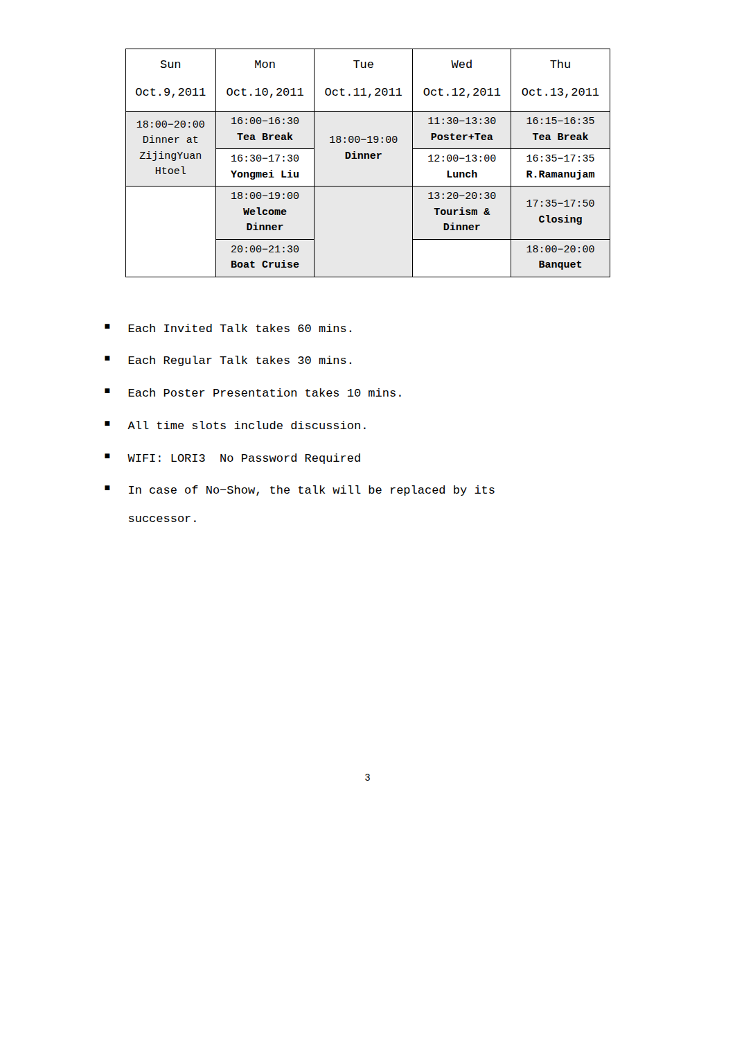| Sun Oct.9,2011 | Mon Oct.10,2011 | Tue Oct.11,2011 | Wed Oct.12,2011 | Thu Oct.13,2011 |
| 18:00−20:00 Dinner at ZijingYuan Htoel | 16:00−16:30 Tea Break | 18:00−19:00 Dinner | 11:30−13:30 Poster+Tea | 16:15−16:35 Tea Break |
| 16:30−17:30 Yongmei Liu | 12:00−13:00 Lunch | 16:35−17:35 R.Ramanujam |
| | 18:00−19:00 Welcome Dinner | | 13:20−20:30 Tourism & Dinner | 17:35−17:50 Closing |
| 20:00−21:30 Boat Cruise | | 18:00−20:00 Banquet |
Each Invited Talk takes 60 mins.
Each Regular Talk takes 30 mins.
Each Poster Presentation takes 10 mins.
All time slots include discussion.
WIFI: LORI3 No Password Required
In case of No−Show, the talk will be replaced by its successor.
3